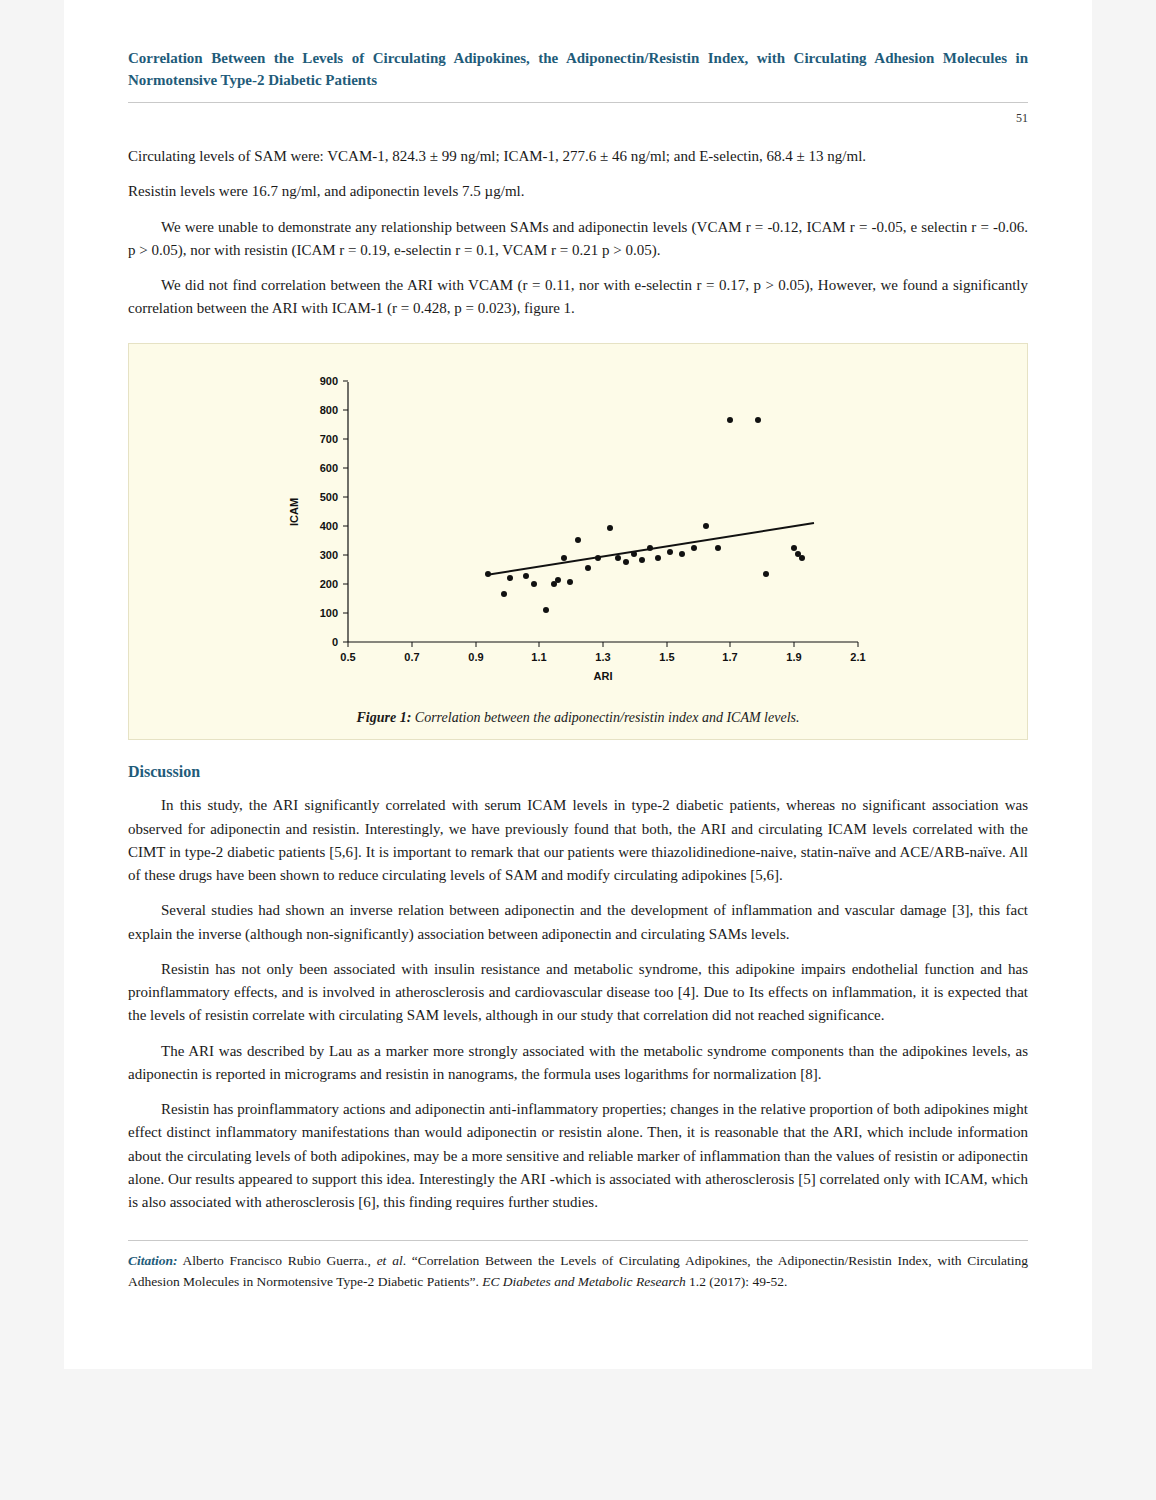Correlation Between the Levels of Circulating Adipokines, the Adiponectin/Resistin Index, with Circulating Adhesion Molecules in Normotensive Type-2 Diabetic Patients
51
Circulating levels of SAM were: VCAM-1, 824.3 ± 99 ng/ml; ICAM-1, 277.6 ± 46 ng/ml; and E-selectin, 68.4 ± 13 ng/ml.
Resistin levels were 16.7 ng/ml, and adiponectin levels 7.5 µg/ml.
We were unable to demonstrate any relationship between SAMs and adiponectin levels (VCAM r = -0.12, ICAM r = -0.05, e selectin r = -0.06. p > 0.05), nor with resistin (ICAM r = 0.19, e-selectin r = 0.1, VCAM r = 0.21 p > 0.05).
We did not find correlation between the ARI with VCAM (r = 0.11, nor with e-selectin r = 0.17, p > 0.05), However, we found a significantly correlation between the ARI with ICAM-1 (r = 0.428, p = 0.023), figure 1.
0 100 200 300 400 500 600 700 800 900 0.5 0.7 0.9 1.1 1.3 1.5 1.7 1.9 2.1 ARI ICAM
Figure 1: Correlation between the adiponectin/resistin index and ICAM levels.
Discussion
In this study, the ARI significantly correlated with serum ICAM levels in type-2 diabetic patients, whereas no significant association was observed for adiponectin and resistin. Interestingly, we have previously found that both, the ARI and circulating ICAM levels correlated with the CIMT in type-2 diabetic patients [5,6]. It is important to remark that our patients were thiazolidinedione-naive, statin-naïve and ACE/ARB-naïve. All of these drugs have been shown to reduce circulating levels of SAM and modify circulating adipokines [5,6].
Several studies had shown an inverse relation between adiponectin and the development of inflammation and vascular damage [3], this fact explain the inverse (although non-significantly) association between adiponectin and circulating SAMs levels.
Resistin has not only been associated with insulin resistance and metabolic syndrome, this adipokine impairs endothelial function and has proinflammatory effects, and is involved in atherosclerosis and cardiovascular disease too [4]. Due to Its effects on inflammation, it is expected that the levels of resistin correlate with circulating SAM levels, although in our study that correlation did not reached significance.
The ARI was described by Lau as a marker more strongly associated with the metabolic syndrome components than the adipokines levels, as adiponectin is reported in micrograms and resistin in nanograms, the formula uses logarithms for normalization [8].
Resistin has proinflammatory actions and adiponectin anti-inflammatory properties; changes in the relative proportion of both adipokines might effect distinct inflammatory manifestations than would adiponectin or resistin alone. Then, it is reasonable that the ARI, which include information about the circulating levels of both adipokines, may be a more sensitive and reliable marker of inflammation than the values of resistin or adiponectin alone. Our results appeared to support this idea. Interestingly the ARI -which is associated with atherosclerosis [5] correlated only with ICAM, which is also associated with atherosclerosis [6], this finding requires further studies.
Citation: Alberto Francisco Rubio Guerra., et al. “Correlation Between the Levels of Circulating Adipokines, the Adiponectin/Resistin Index, with Circulating Adhesion Molecules in Normotensive Type-2 Diabetic Patients”. EC Diabetes and Metabolic Research 1.2 (2017): 49-52.